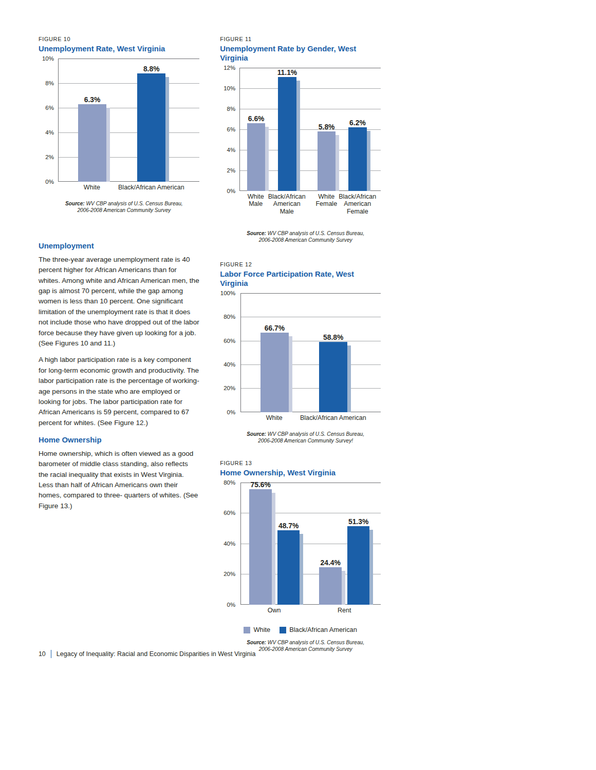FIGURE 10
Unemployment Rate, West Virginia
10%
8%
6%
4%
2%
0%
6.3%
8.8%
White
Black/African American
Source: WV CBP analysis of U.S. Census Bureau,
2006-2008 American Community Survey
Unemployment
The three-year average unemployment rate is 40 percent higher for African Americans than for whites. Among white and African American men, the gap is almost 70 percent, while the gap among women is less than 10 percent. One significant limitation of the unemployment rate is that it does not include those who have dropped out of the labor force because they have given up looking for a job. (See Figures 10 and 11.)
A high labor participation rate is a key component for long-term economic growth and productivity. The labor participation rate is the percentage of working- age persons in the state who are employed or looking for jobs. The labor participation rate for African Americans is 59 percent, compared to 67 percent for whites. (See Figure 12.)
Home Ownership
Home ownership, which is often viewed as a good barometer of middle class standing, also reflects the racial inequality that exists in West Virginia. Less than half of African Americans own their homes, compared to three- quarters of whites. (See Figure 13.)
FIGURE 11
Unemployment Rate by Gender, West Virginia
12%
10%
8%
6%
4%
2%
0%
6.6%
11.1%
5.8%
6.2%
White
Male
Black/African
American
Male
White
Female
Black/African
American
Female
Source: WV CBP analysis of U.S. Census Bureau,
2006-2008 American Community Survey
FIGURE 12
Labor Force Participation Rate, West Virginia
100%
80%
60%
40%
20%
0%
66.7%
58.8%
White
Black/African American
Source: WV CBP analysis of U.S. Census Bureau,
2006-2008 American Community Survey!
FIGURE 13
Home Ownership, West Virginia
80%
60%
40%
20%
0%
75.6%
48.7%
24.4%
51.3%
Own
Rent
White
Black/African American
Source: WV CBP analysis of U.S. Census Bureau,
2006-2008 American Community Survey
10 Legacy of Inequality: Racial and Economic Disparities in West Virginia